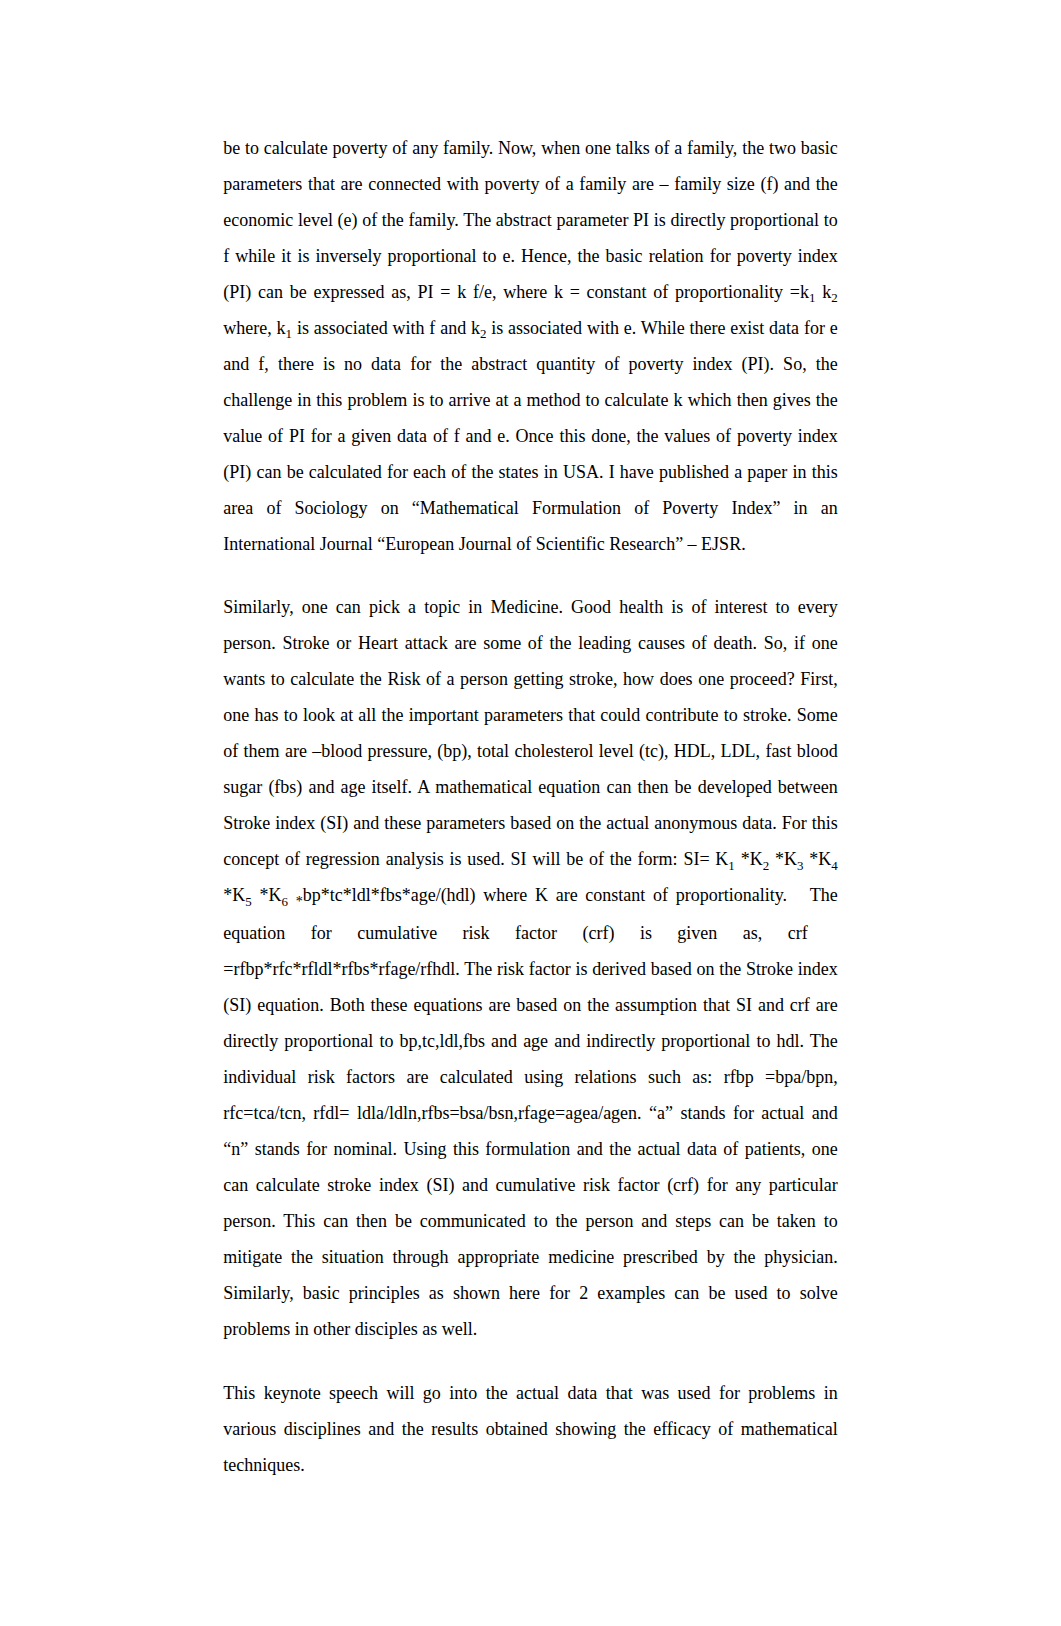be to calculate poverty of any family. Now, when one talks of a family, the two basic parameters that are connected with poverty of a family are – family size (f) and the economic level (e) of the family. The abstract parameter PI is directly proportional to f while it is inversely proportional to e. Hence, the basic relation for poverty index (PI) can be expressed as, PI = k f/e, where k = constant of proportionality =k1 k2 where, k1 is associated with f and k2 is associated with e. While there exist data for e and f, there is no data for the abstract quantity of poverty index (PI). So, the challenge in this problem is to arrive at a method to calculate k which then gives the value of PI for a given data of f and e. Once this done, the values of poverty index (PI) can be calculated for each of the states in USA. I have published a paper in this area of Sociology on “Mathematical Formulation of Poverty Index” in an International Journal “European Journal of Scientific Research” – EJSR.
Similarly, one can pick a topic in Medicine. Good health is of interest to every person. Stroke or Heart attack are some of the leading causes of death. So, if one wants to calculate the Risk of a person getting stroke, how does one proceed? First, one has to look at all the important parameters that could contribute to stroke. Some of them are –blood pressure, (bp), total cholesterol level (tc), HDL, LDL, fast blood sugar (fbs) and age itself. A mathematical equation can then be developed between Stroke index (SI) and these parameters based on the actual anonymous data. For this concept of regression analysis is used. SI will be of the form: SI= K1 *K2 *K3 *K4 *K5 *K6 *bp*tc*ldl*fbs*age/(hdl) where K are constant of proportionality. The equation for cumulative risk factor (crf) is given as, crf =rfbp*rfc*rfldl*rfbs*rfage/rfhdl. The risk factor is derived based on the Stroke index (SI) equation. Both these equations are based on the assumption that SI and crf are directly proportional to bp,tc,ldl,fbs and age and indirectly proportional to hdl. The individual risk factors are calculated using relations such as: rfbp =bpa/bpn, rfc=tca/tcn, rfdl= ldla/ldln,rfbs=bsa/bsn,rfage=agea/agen. “a” stands for actual and “n” stands for nominal. Using this formulation and the actual data of patients, one can calculate stroke index (SI) and cumulative risk factor (crf) for any particular person. This can then be communicated to the person and steps can be taken to mitigate the situation through appropriate medicine prescribed by the physician. Similarly, basic principles as shown here for 2 examples can be used to solve problems in other disciples as well.
This keynote speech will go into the actual data that was used for problems in various disciplines and the results obtained showing the efficacy of mathematical techniques.